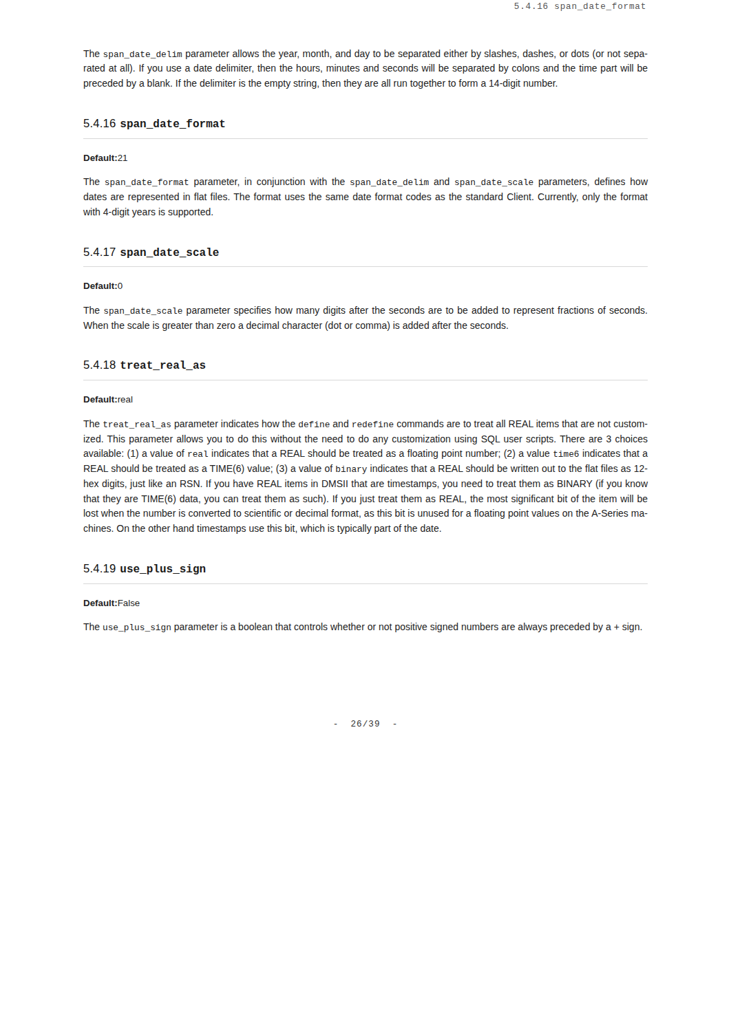5.4.16 span_date_format
The span_date_delim parameter allows the year, month, and day to be separated either by slashes, dashes, or dots (or not separated at all). If you use a date delimiter, then the hours, minutes and seconds will be separated by colons and the time part will be preceded by a blank. If the delimiter is the empty string, then they are all run together to form a 14-digit number.
5.4.16 span_date_format
Default: 21
The span_date_format parameter, in conjunction with the span_date_delim and span_date_scale parameters, defines how dates are represented in flat files. The format uses the same date format codes as the standard Client. Currently, only the format with 4-digit years is supported.
5.4.17 span_date_scale
Default: 0
The span_date_scale parameter specifies how many digits after the seconds are to be added to represent fractions of seconds. When the scale is greater than zero a decimal character (dot or comma) is added after the seconds.
5.4.18 treat_real_as
Default: real
The treat_real_as parameter indicates how the define and redefine commands are to treat all REAL items that are not customized. This parameter allows you to do this without the need to do any customization using SQL user scripts. There are 3 choices available: (1) a value of real indicates that a REAL should be treated as a floating point number; (2) a value time6 indicates that a REAL should be treated as a TIME(6) value; (3) a value of binary indicates that a REAL should be written out to the flat files as 12-hex digits, just like an RSN. If you have REAL items in DMSII that are timestamps, you need to treat them as BINARY (if you know that they are TIME(6) data, you can treat them as such). If you just treat them as REAL, the most significant bit of the item will be lost when the number is converted to scientific or decimal format, as this bit is unused for a floating point values on the A-Series machines. On the other hand timestamps use this bit, which is typically part of the date.
5.4.19 use_plus_sign
Default: False
The use_plus_sign parameter is a boolean that controls whether or not positive signed numbers are always preceded by a + sign.
- 26/39 -